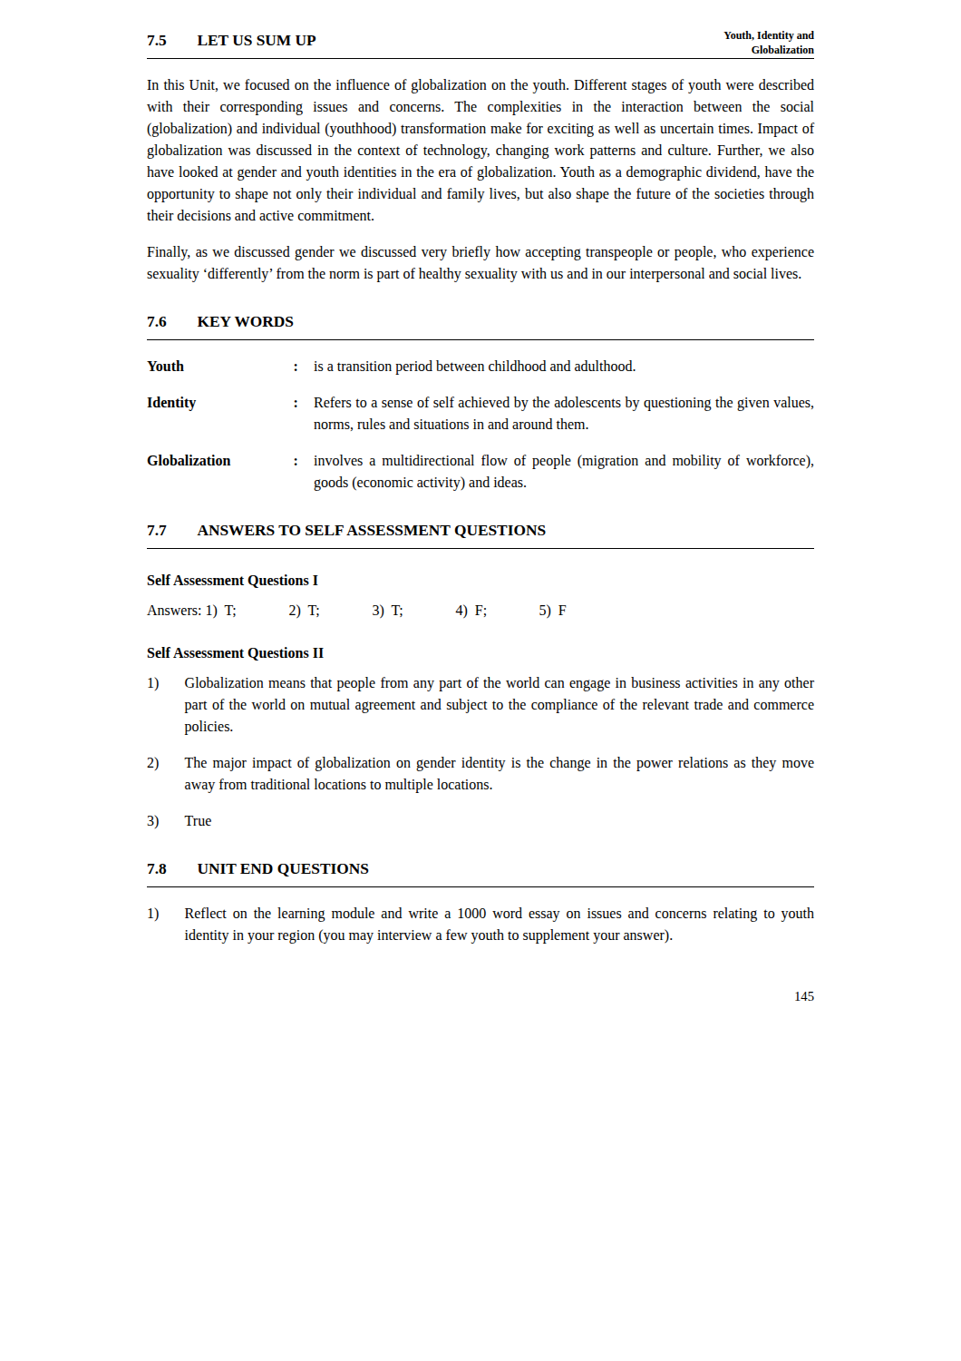Youth, Identity and
Globalization
7.5 LET US SUM UP
In this Unit, we focused on the influence of globalization on the youth. Different stages of youth were described with their corresponding issues and concerns. The complexities in the interaction between the social (globalization) and individual (youthhood) transformation make for exciting as well as uncertain times. Impact of globalization was discussed in the context of technology, changing work patterns and culture. Further, we also have looked at gender and youth identities in the era of globalization. Youth as a demographic dividend, have the opportunity to shape not only their individual and family lives, but also shape the future of the societies through their decisions and active commitment.
Finally, as we discussed gender we discussed very briefly how accepting transpeople or people, who experience sexuality ‘differently’ from the norm is part of healthy sexuality with us and in our interpersonal and social lives.
7.6 KEY WORDS
Youth
is a transition period between childhood and adulthood.
Identity
Refers to a sense of self achieved by the adolescents by questioning the given values, norms, rules and situations in and around them.
Globalization
involves a multidirectional flow of people (migration and mobility of workforce), goods (economic activity) and ideas.
7.7 ANSWERS TO SELF ASSESSMENT QUESTIONS
Self Assessment Questions I
Answers: 1) T; 2) T; 3) T; 4) F; 5) F
Self Assessment Questions II
1) Globalization means that people from any part of the world can engage in business activities in any other part of the world on mutual agreement and subject to the compliance of the relevant trade and commerce policies.
2) The major impact of globalization on gender identity is the change in the power relations as they move away from traditional locations to multiple locations.
3) True
7.8 UNIT END QUESTIONS
1) Reflect on the learning module and write a 1000 word essay on issues and concerns relating to youth identity in your region (you may interview a few youth to supplement your answer).
145